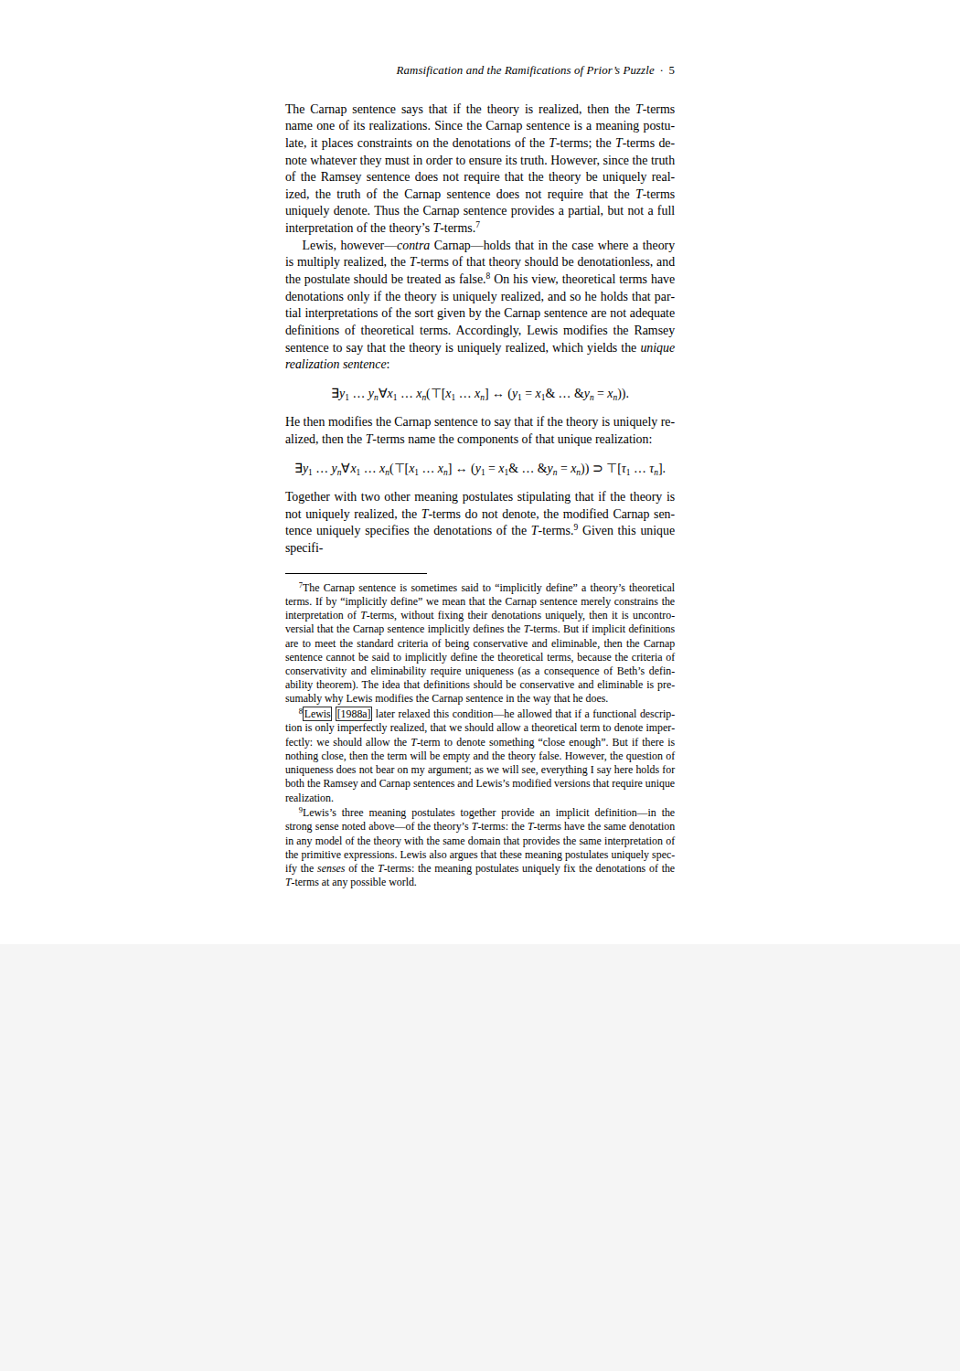Ramsification and the Ramifications of Prior’s Puzzle·5
The Carnap sentence says that if the theory is realized, then the T-terms name one of its realizations. Since the Carnap sentence is a meaning postulate, it places constraints on the denotations of the T-terms; the T-terms denote whatever they must in order to ensure its truth. However, since the truth of the Ramsey sentence does not require that the theory be uniquely realized, the truth of the Carnap sentence does not require that the T-terms uniquely denote. Thus the Carnap sentence provides a partial, but not a full interpretation of the theory’s T-terms.7
Lewis, however—contra Carnap—holds that in the case where a theory is multiply realized, the T-terms of that theory should be denotationless, and the postulate should be treated as false.8 On his view, theoretical terms have denotations only if the theory is uniquely realized, and so he holds that partial interpretations of the sort given by the Carnap sentence are not adequate definitions of theoretical terms. Accordingly, Lewis modifies the Ramsey sentence to say that the theory is uniquely realized, which yields the unique realization sentence:
∃y1 … yn∀x1 … xn(⊤[x1 … xn] ↔ (y1 = x1& … &yn = xn)).
He then modifies the Carnap sentence to say that if the theory is uniquely realized, then the T-terms name the components of that unique realization:
∃y1 … yn∀x1 … xn(⊤[x1 … xn] ↔ (y1 = x1& … &yn = xn)) ⊃ ⊤[τ1 … τn].
Together with two other meaning postulates stipulating that if the theory is not uniquely realized, the T-terms do not denote, the modified Carnap sentence uniquely specifies the denotations of the T-terms.9 Given this unique specifi-
7The Carnap sentence is sometimes said to “implicitly define” a theory’s theoretical terms. If by “implicitly define” we mean that the Carnap sentence merely constrains the interpretation of T-terms, without fixing their denotations uniquely, then it is uncontroversial that the Carnap sentence implicitly defines the T-terms. But if implicit definitions are to meet the standard criteria of being conservative and eliminable, then the Carnap sentence cannot be said to implicitly define the theoretical terms, because the criteria of conservativity and eliminability require uniqueness (as a consequence of Beth’s definability theorem). The idea that definitions should be conservative and eliminable is presumably why Lewis modifies the Carnap sentence in the way that he does.
8Lewis [1988a] later relaxed this condition—he allowed that if a functional description is only imperfectly realized, that we should allow a theoretical term to denote imperfectly: we should allow the T-term to denote something “close enough”. But if there is nothing close, then the term will be empty and the theory false. However, the question of uniqueness does not bear on my argument; as we will see, everything I say here holds for both the Ramsey and Carnap sentences and Lewis’s modified versions that require unique realization.
9Lewis’s three meaning postulates together provide an implicit definition—in the strong sense noted above—of the theory’s T-terms: the T-terms have the same denotation in any model of the theory with the same domain that provides the same interpretation of the primitive expressions. Lewis also argues that these meaning postulates uniquely specify the senses of the T-terms: the meaning postulates uniquely fix the denotations of the T-terms at any possible world.